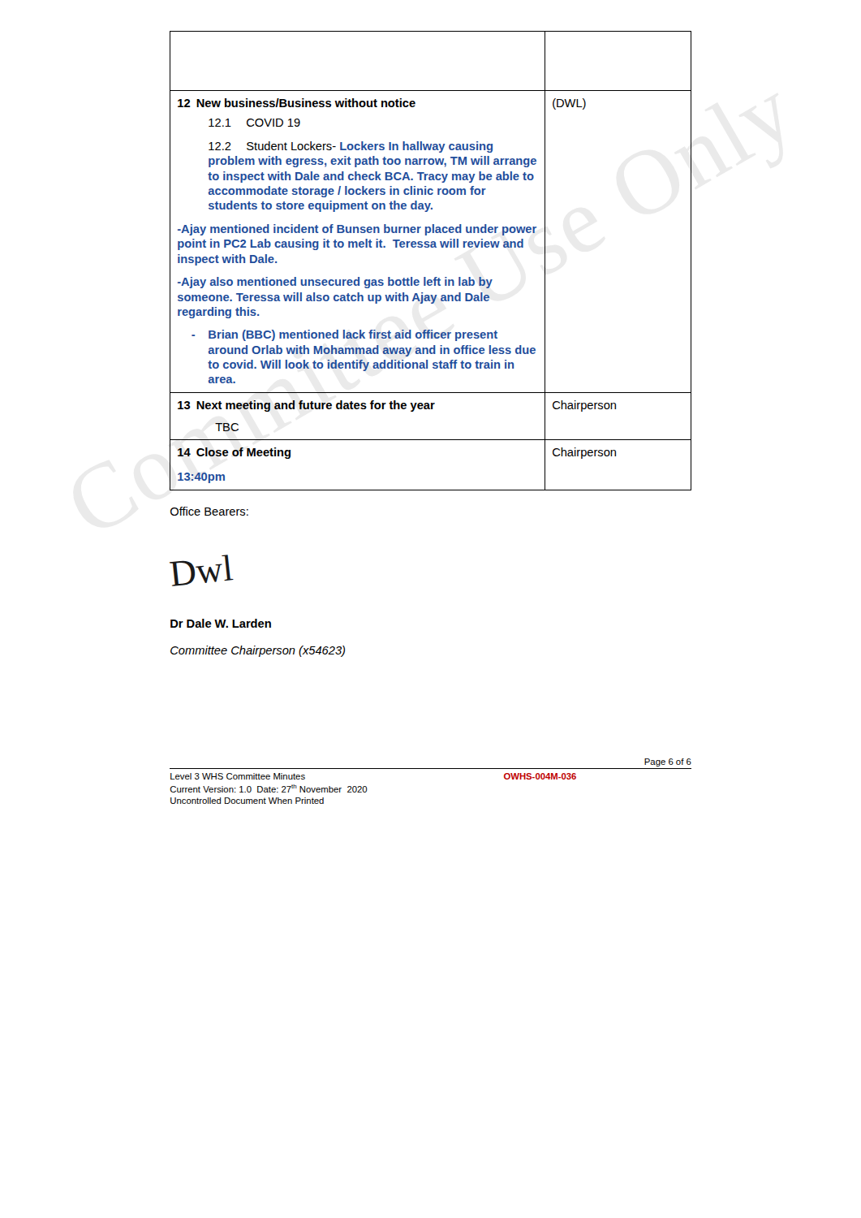Committee Use Only
| 12 New business/Business without notice 12.1 COVID 19 12.2 Student Lockers- Lockers In hallway causing problem with egress, exit path too narrow, TM will arrange to inspect with Dale and check BCA. Tracy may be able to accommodate storage / lockers in clinic room for students to store equipment on the day. -Ajay mentioned incident of Bunsen burner placed under power point in PC2 Lab causing it to melt it. Teressa will review and inspect with Dale. -Ajay also mentioned unsecured gas bottle left in lab by someone. Teressa will also catch up with Ajay and Dale regarding this. Brian (BBC) mentioned lack first aid officer present around Orlab with Mohammad away and in office less due to covid. Will look to identify additional staff to train in area. | (DWL) |
| 13 Next meeting and future dates for the year TBC | Chairperson |
| 14 Close of Meeting 13:40pm | Chairperson |
Office Bearers:
Dwl
Dr Dale W. Larden
Committee Chairperson (x54623)
Page 6 of 6
Level 3 WHS Committee Minutes
Current Version: 1.0 Date: 27th November 2020
Uncontrolled Document When Printed
OWHS-004M-036